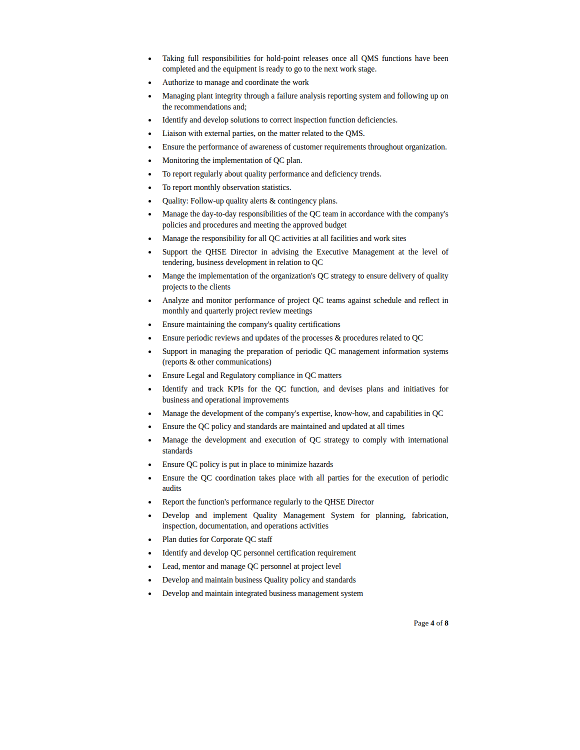Taking full responsibilities for hold-point releases once all QMS functions have been completed and the equipment is ready to go to the next work stage.
Authorize to manage and coordinate the work
Managing plant integrity through a failure analysis reporting system and following up on the recommendations and;
Identify and develop solutions to correct inspection function deficiencies.
Liaison with external parties, on the matter related to the QMS.
Ensure the performance of awareness of customer requirements throughout organization.
Monitoring the implementation of QC plan.
To report regularly about quality performance and deficiency trends.
To report monthly observation statistics.
Quality: Follow-up quality alerts & contingency plans.
Manage the day-to-day responsibilities of the QC team in accordance with the company's policies and procedures and meeting the approved budget
Manage the responsibility for all QC activities at all facilities and work sites
Support the QHSE Director in advising the Executive Management at the level of tendering, business development in relation to QC
Mange the implementation of the organization's QC strategy to ensure delivery of quality projects to the clients
Analyze and monitor performance of project QC teams against schedule and reflect in monthly and quarterly project review meetings
Ensure maintaining the company's quality certifications
Ensure periodic reviews and updates of the processes & procedures related to QC
Support in managing the preparation of periodic QC management information systems (reports & other communications)
Ensure Legal and Regulatory compliance in QC matters
Identify and track KPIs for the QC function, and devises plans and initiatives for business and operational improvements
Manage the development of the company's expertise, know-how, and capabilities in QC
Ensure the QC policy and standards are maintained and updated at all times
Manage the development and execution of QC strategy to comply with international standards
Ensure QC policy is put in place to minimize hazards
Ensure the QC coordination takes place with all parties for the execution of periodic audits
Report the function's performance regularly to the QHSE Director
Develop and implement Quality Management System for planning, fabrication, inspection, documentation, and operations activities
Plan duties for Corporate QC staff
Identify and develop QC personnel certification requirement
Lead, mentor and manage QC personnel at project level
Develop and maintain business Quality policy and standards
Develop and maintain integrated business management system
Page 4 of 8